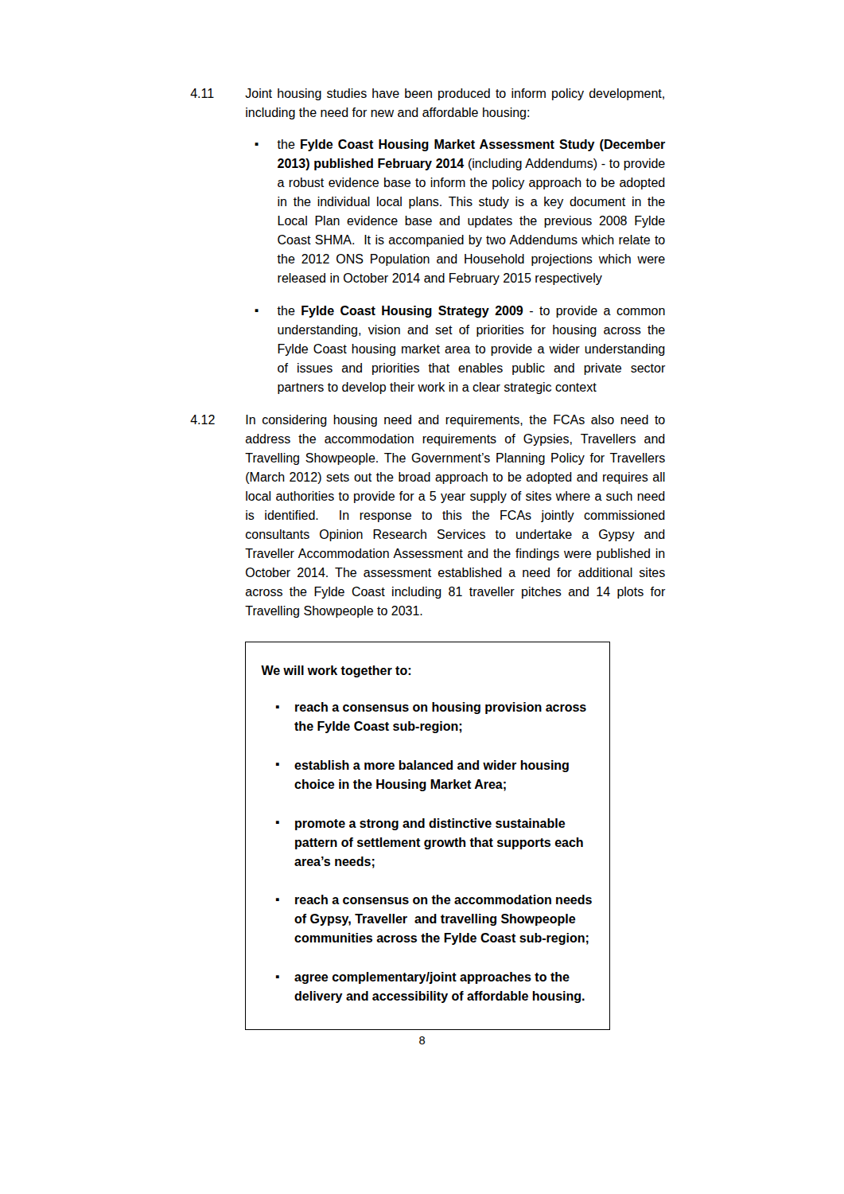4.11
Joint housing studies have been produced to inform policy development, including the need for new and affordable housing:
the Fylde Coast Housing Market Assessment Study (December 2013) published February 2014 (including Addendums) - to provide a robust evidence base to inform the policy approach to be adopted in the individual local plans. This study is a key document in the Local Plan evidence base and updates the previous 2008 Fylde Coast SHMA. It is accompanied by two Addendums which relate to the 2012 ONS Population and Household projections which were released in October 2014 and February 2015 respectively
the Fylde Coast Housing Strategy 2009 - to provide a common understanding, vision and set of priorities for housing across the Fylde Coast housing market area to provide a wider understanding of issues and priorities that enables public and private sector partners to develop their work in a clear strategic context
4.12
In considering housing need and requirements, the FCAs also need to address the accommodation requirements of Gypsies, Travellers and Travelling Showpeople. The Government’s Planning Policy for Travellers (March 2012) sets out the broad approach to be adopted and requires all local authorities to provide for a 5 year supply of sites where a such need is identified. In response to this the FCAs jointly commissioned consultants Opinion Research Services to undertake a Gypsy and Traveller Accommodation Assessment and the findings were published in October 2014. The assessment established a need for additional sites across the Fylde Coast including 81 traveller pitches and 14 plots for Travelling Showpeople to 2031.
We will work together to:
reach a consensus on housing provision across the Fylde Coast sub-region;
establish a more balanced and wider housing choice in the Housing Market Area;
promote a strong and distinctive sustainable pattern of settlement growth that supports each area’s needs;
reach a consensus on the accommodation needs of Gypsy, Traveller and travelling Showpeople communities across the Fylde Coast sub-region;
agree complementary/joint approaches to the delivery and accessibility of affordable housing.
8